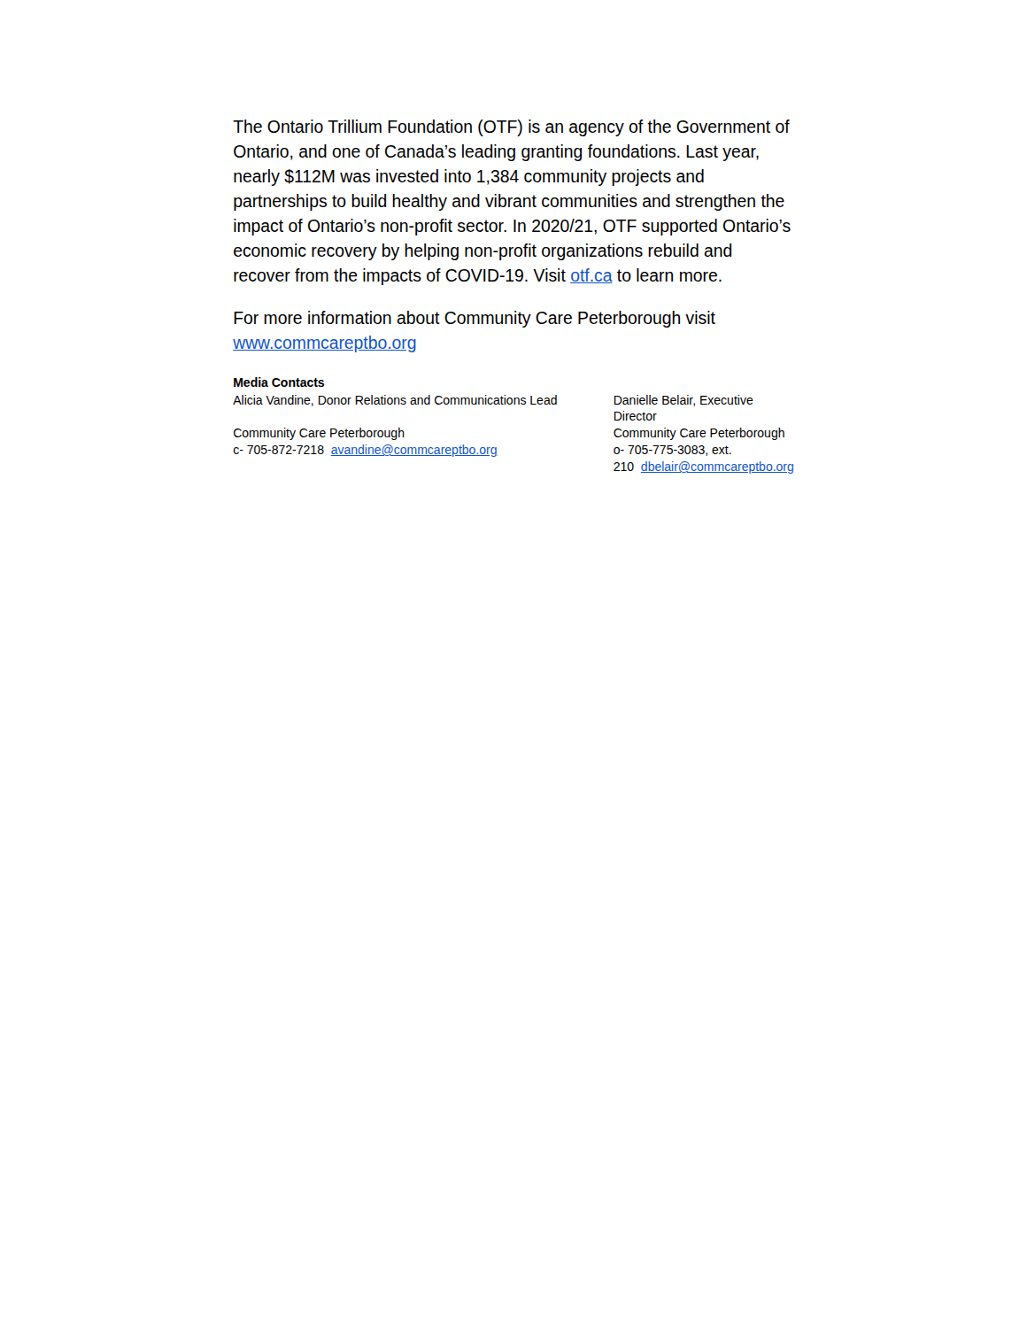The Ontario Trillium Foundation (OTF) is an agency of the Government of Ontario, and one of Canada’s leading granting foundations. Last year, nearly $112M was invested into 1,384 community projects and partnerships to build healthy and vibrant communities and strengthen the impact of Ontario’s non-profit sector. In 2020/21, OTF supported Ontario’s economic recovery by helping non-profit organizations rebuild and recover from the impacts of COVID-19. Visit otf.ca to learn more.
For more information about Community Care Peterborough visit www.commcareptbo.org
Media Contacts
| Alicia Vandine, Donor Relations and Communications Lead | Danielle Belair, Executive Director |
| Community Care Peterborough | Community Care Peterborough |
| c- 705-872-7218 avandine@commcareptbo.org | o- 705-775-3083, ext. 210 dbelair@commcareptbo.org |